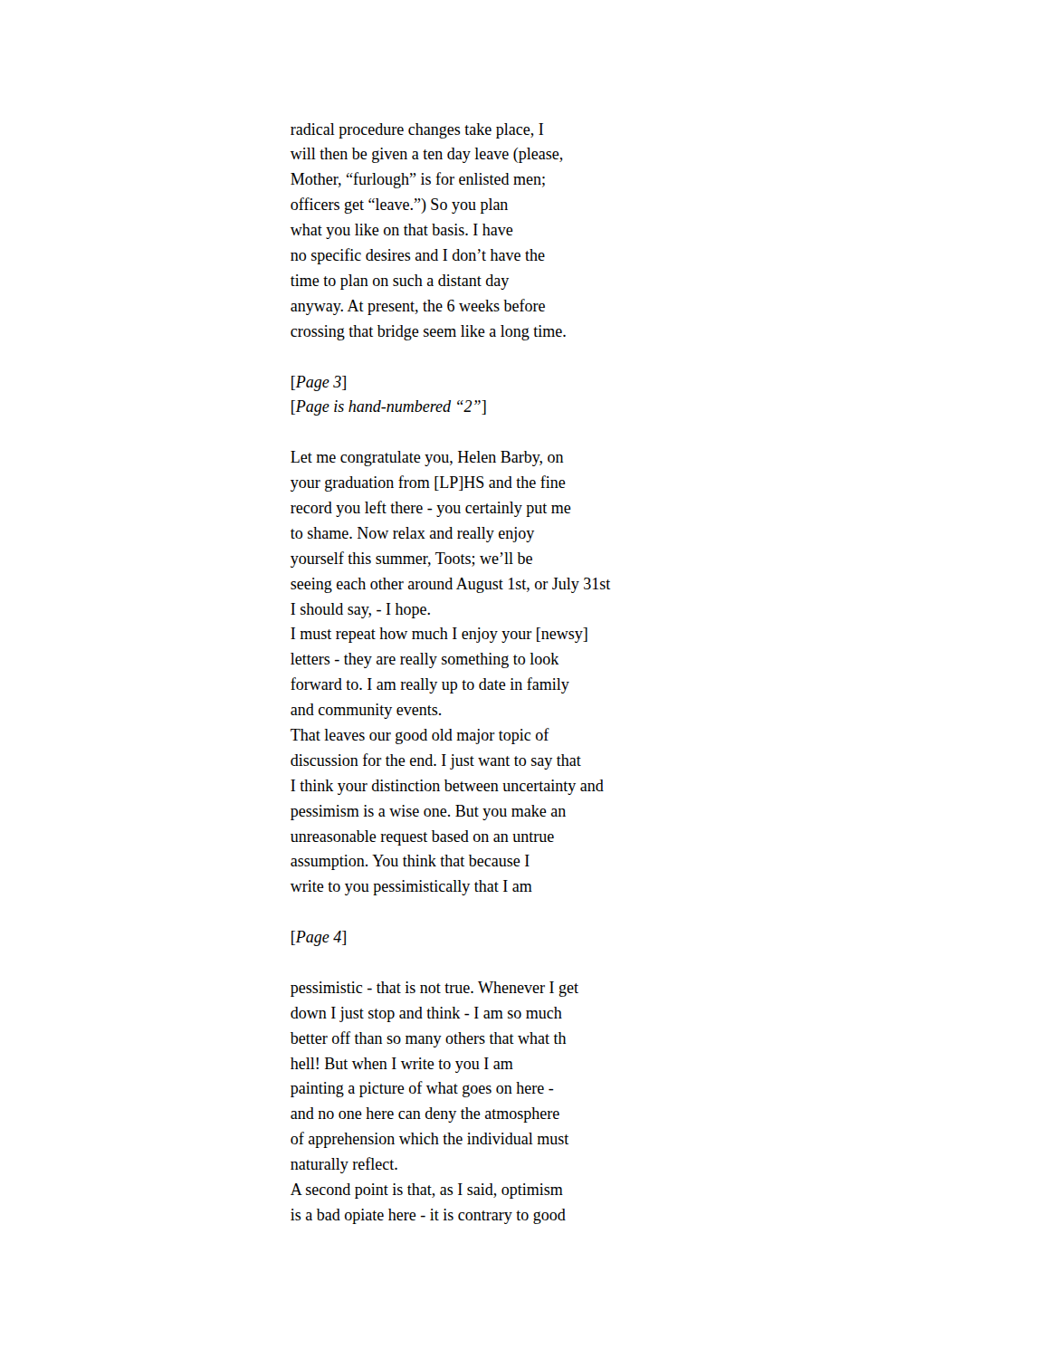radical procedure changes take place, I
will then be given a ten day leave (please,
Mother, “furlough” is for enlisted men;
officers get “leave.”) So you plan
what you like on that basis. I have
no specific desires and I don’t have the
time to plan on such a distant day
anyway. At present, the 6 weeks before
crossing that bridge seem like a long time.
[Page 3]
[Page is hand-numbered “2”]
Let me congratulate you, Helen Barby, on
your graduation from [LP]HS and the fine
record you left there - you certainly put me
to shame. Now relax and really enjoy
yourself this summer, Toots; we’ll be
seeing each other around August 1st, or July 31st
I should say, - I hope.
I must repeat how much I enjoy your [newsy]
letters - they are really something to look
forward to. I am really up to date in family
and community events.
That leaves our good old major topic of
discussion for the end. I just want to say that
I think your distinction between uncertainty and
pessimism is a wise one. But you make an
unreasonable request based on an untrue
assumption. You think that because I
write to you pessimistically that I am
[Page 4]
pessimistic - that is not true. Whenever I get
down I just stop and think - I am so much
better off than so many others that what th
hell! But when I write to you I am
painting a picture of what goes on here -
and no one here can deny the atmosphere
of apprehension which the individual must
naturally reflect.
A second point is that, as I said, optimism
is a bad opiate here - it is contrary to good